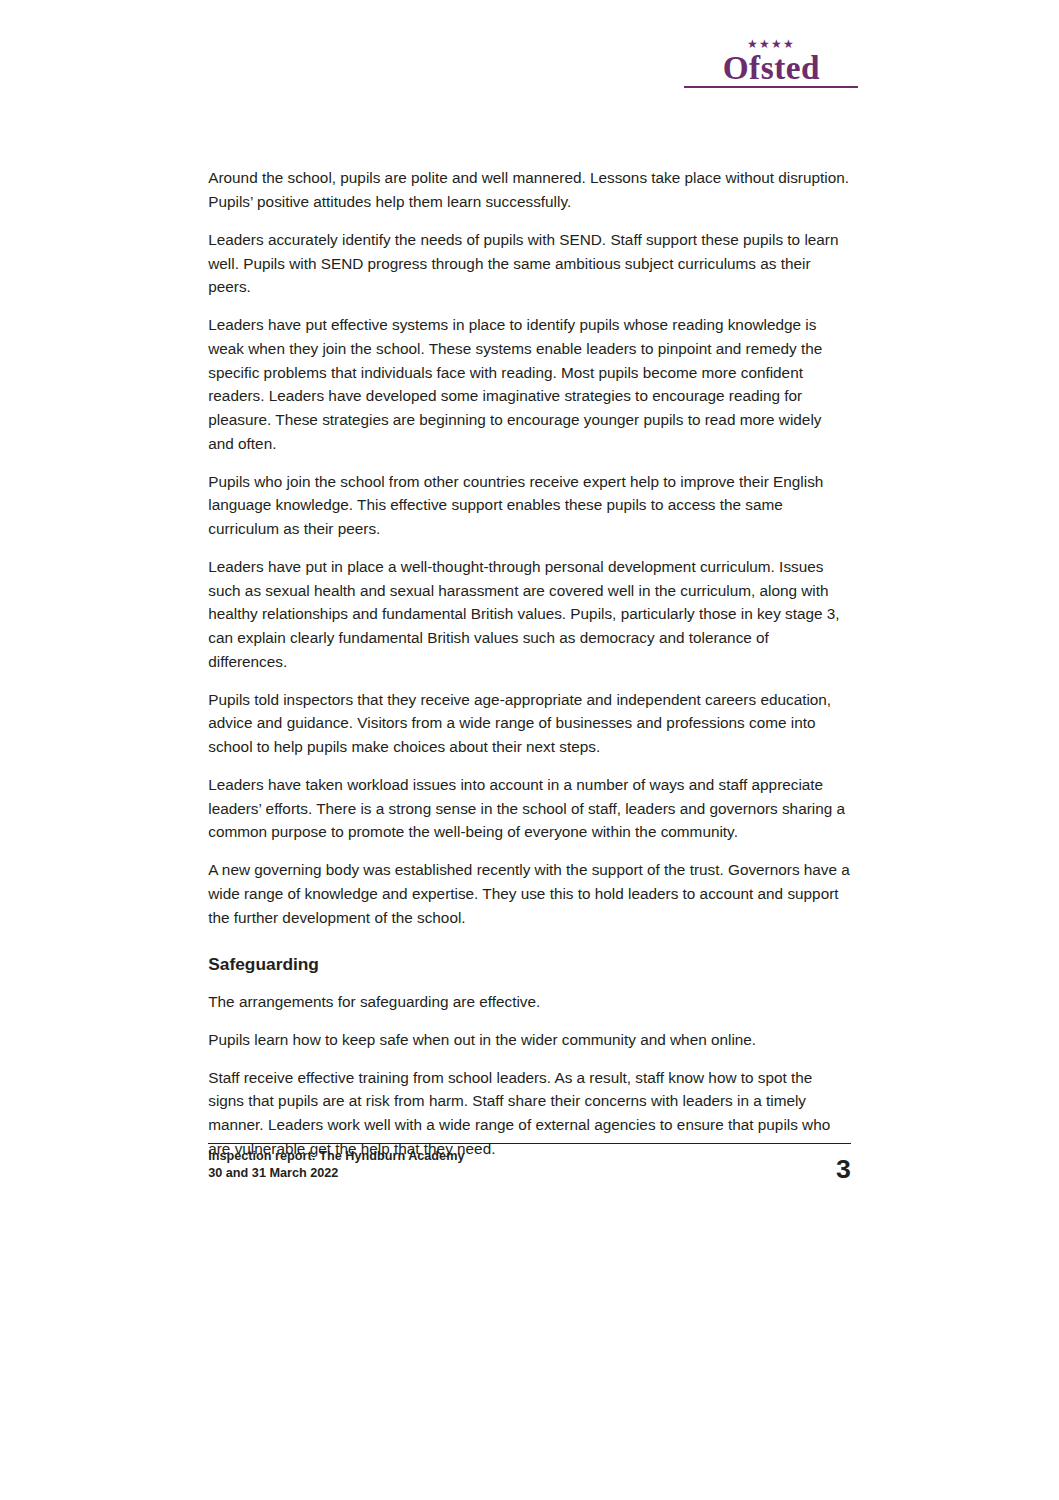★★★★
Ofsted
Around the school, pupils are polite and well mannered. Lessons take place without disruption. Pupils’ positive attitudes help them learn successfully.
Leaders accurately identify the needs of pupils with SEND. Staff support these pupils to learn well. Pupils with SEND progress through the same ambitious subject curriculums as their peers.
Leaders have put effective systems in place to identify pupils whose reading knowledge is weak when they join the school. These systems enable leaders to pinpoint and remedy the specific problems that individuals face with reading. Most pupils become more confident readers. Leaders have developed some imaginative strategies to encourage reading for pleasure. These strategies are beginning to encourage younger pupils to read more widely and often.
Pupils who join the school from other countries receive expert help to improve their English language knowledge. This effective support enables these pupils to access the same curriculum as their peers.
Leaders have put in place a well-thought-through personal development curriculum. Issues such as sexual health and sexual harassment are covered well in the curriculum, along with healthy relationships and fundamental British values. Pupils, particularly those in key stage 3, can explain clearly fundamental British values such as democracy and tolerance of differences.
Pupils told inspectors that they receive age-appropriate and independent careers education, advice and guidance. Visitors from a wide range of businesses and professions come into school to help pupils make choices about their next steps.
Leaders have taken workload issues into account in a number of ways and staff appreciate leaders’ efforts. There is a strong sense in the school of staff, leaders and governors sharing a common purpose to promote the well-being of everyone within the community.
A new governing body was established recently with the support of the trust. Governors have a wide range of knowledge and expertise. They use this to hold leaders to account and support the further development of the school.
Safeguarding
The arrangements for safeguarding are effective.
Pupils learn how to keep safe when out in the wider community and when online.
Staff receive effective training from school leaders. As a result, staff know how to spot the signs that pupils are at risk from harm. Staff share their concerns with leaders in a timely manner. Leaders work well with a wide range of external agencies to ensure that pupils who are vulnerable get the help that they need.
Inspection report: The Hyndburn Academy
30 and 31 March 2022
3